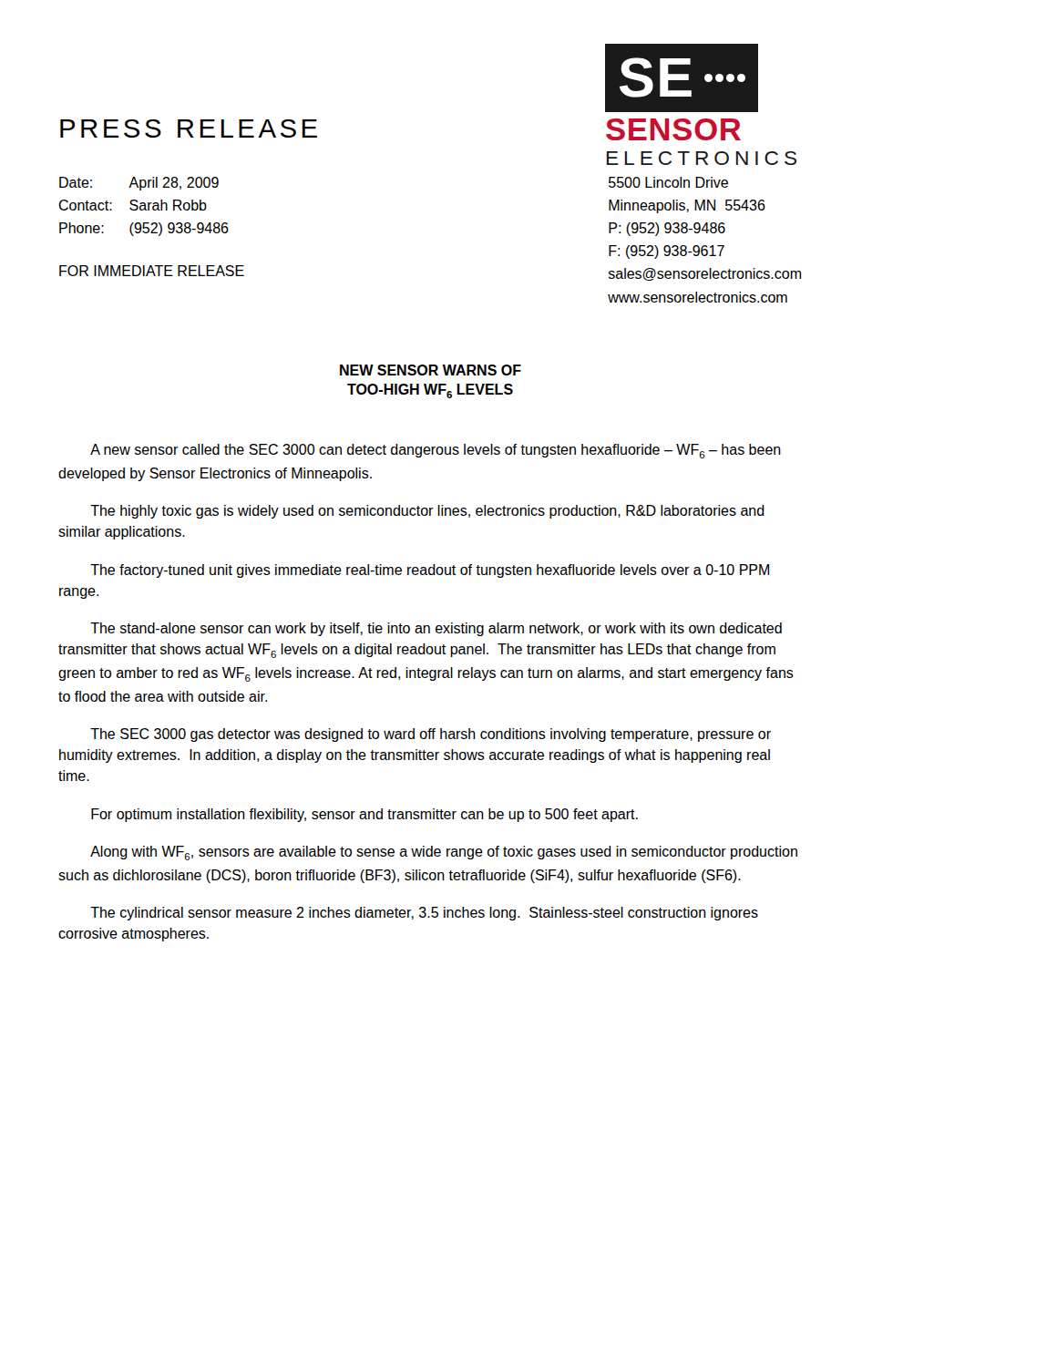PRESS RELEASE
SE
SENSOR
ELECTRONICS
| Date: | April 28, 2009 |
| Contact: | Sarah Robb |
| Phone: | (952) 938-9486 |
FOR IMMEDIATE RELEASE
5500 Lincoln Drive
Minneapolis, MN 55436
P: (952) 938-9486
F: (952) 938-9617
sales@sensorelectronics.com
www.sensorelectronics.com
NEW SENSOR WARNS OF
TOO-HIGH WF6 LEVELS
A new sensor called the SEC 3000 can detect dangerous levels of tungsten hexafluoride – WF6 – has been developed by Sensor Electronics of Minneapolis.
The highly toxic gas is widely used on semiconductor lines, electronics production, R&D laboratories and similar applications.
The factory-tuned unit gives immediate real-time readout of tungsten hexafluoride levels over a 0-10 PPM range.
The stand-alone sensor can work by itself, tie into an existing alarm network, or work with its own dedicated transmitter that shows actual WF6 levels on a digital readout panel. The transmitter has LEDs that change from green to amber to red as WF6 levels increase. At red, integral relays can turn on alarms, and start emergency fans to flood the area with outside air.
The SEC 3000 gas detector was designed to ward off harsh conditions involving temperature, pressure or humidity extremes. In addition, a display on the transmitter shows accurate readings of what is happening real time.
For optimum installation flexibility, sensor and transmitter can be up to 500 feet apart.
Along with WF6, sensors are available to sense a wide range of toxic gases used in semiconductor production such as dichlorosilane (DCS), boron trifluoride (BF3), silicon tetrafluoride (SiF4), sulfur hexafluoride (SF6).
The cylindrical sensor measure 2 inches diameter, 3.5 inches long. Stainless-steel construction ignores corrosive atmospheres.